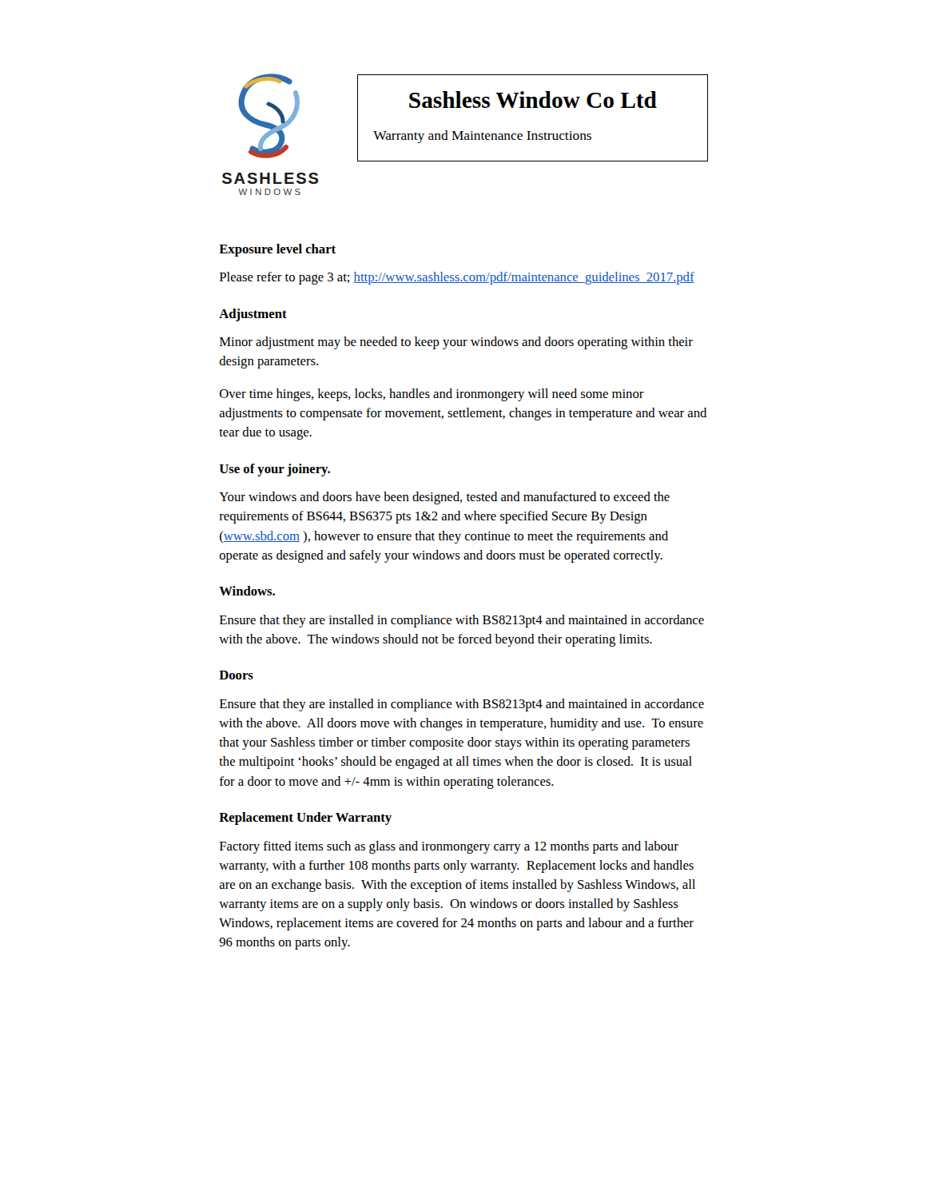SASHLESS
WINDOWS
Sashless Window Co Ltd
Warranty and Maintenance Instructions
Exposure level chart
Please refer to page 3 at; http://www.sashless.com/pdf/maintenance_guidelines_2017.pdf
Adjustment
Minor adjustment may be needed to keep your windows and doors operating within their design parameters.
Over time hinges, keeps, locks, handles and ironmongery will need some minor adjustments to compensate for movement, settlement, changes in temperature and wear and tear due to usage.
Use of your joinery.
Your windows and doors have been designed, tested and manufactured to exceed the requirements of BS644, BS6375 pts 1&2 and where specified Secure By Design (www.sbd.com ), however to ensure that they continue to meet the requirements and operate as designed and safely your windows and doors must be operated correctly.
Windows.
Ensure that they are installed in compliance with BS8213pt4 and maintained in accordance with the above. The windows should not be forced beyond their operating limits.
Doors
Ensure that they are installed in compliance with BS8213pt4 and maintained in accordance with the above. All doors move with changes in temperature, humidity and use. To ensure that your Sashless timber or timber composite door stays within its operating parameters the multipoint ‘hooks’ should be engaged at all times when the door is closed. It is usual for a door to move and +/- 4mm is within operating tolerances.
Replacement Under Warranty
Factory fitted items such as glass and ironmongery carry a 12 months parts and labour warranty, with a further 108 months parts only warranty. Replacement locks and handles are on an exchange basis. With the exception of items installed by Sashless Windows, all warranty items are on a supply only basis. On windows or doors installed by Sashless Windows, replacement items are covered for 24 months on parts and labour and a further 96 months on parts only.